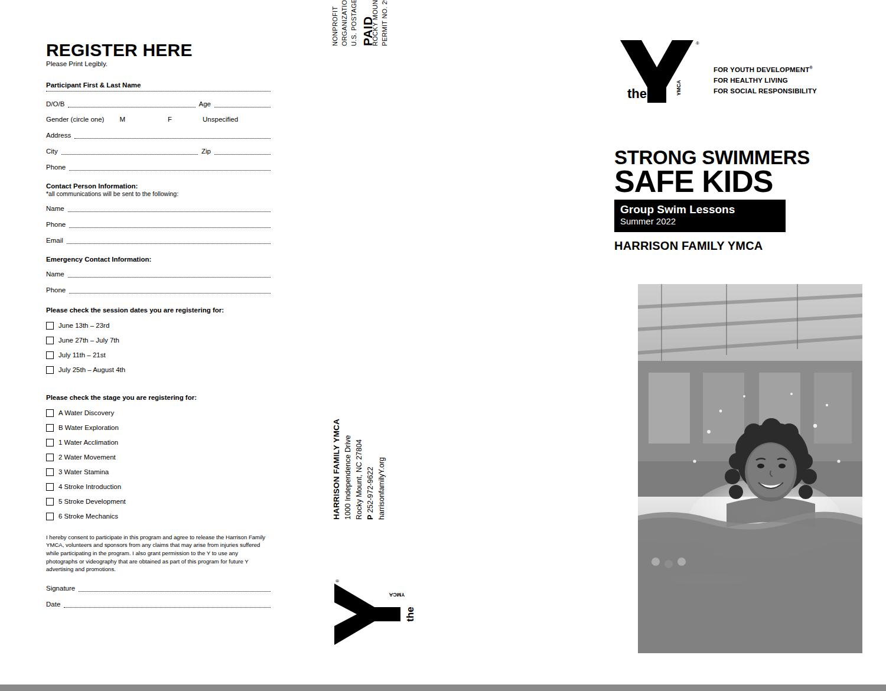REGISTER HERE
Please Print Legibly.
Participant First & Last Name
D/O/B Age
Gender (circle one) M F Unspecified
Address
City Zip
Phone
Contact Person Information:
*all communications will be sent to the following:
Name
Phone
Email
Emergency Contact Information:
Name
Phone
Please check the session dates you are registering for:
June 13th – 23rd
June 27th – July 7th
July 11th – 21st
July 25th – August 4th
Please check the stage you are registering for:
A Water Discovery
B Water Exploration
1 Water Acclimation
2 Water Movement
3 Water Stamina
4 Stroke Introduction
5 Stroke Development
6 Stroke Mechanics
I hereby consent to participate in this program and agree to release the Harrison Family YMCA, volunteers and sponsors from any claims that may arise from injuries suffered while participating in the program. I also grant permission to the Y to use any photographs or videography that are obtained as part of this program for future Y advertising and promotions.
Signature
Date
NONPROFIT ORGANIZATION U.S. POSTAGE PAID
ROCKY MOUNT, NC PERMIT NO. 290
HARRISON FAMILY YMCA
1000 Independence Drive
Rocky Mount, NC 27804
P 252-972-9622
harrisonfamilyY.org
the YMCA ®
the YMCA ®
FOR YOUTH DEVELOPMENT®
FOR HEALTHY LIVING
FOR SOCIAL RESPONSIBILITY
STRONG SWIMMERS
SAFE KIDS
Group Swim Lessons
Summer 2022
HARRISON FAMILY YMCA